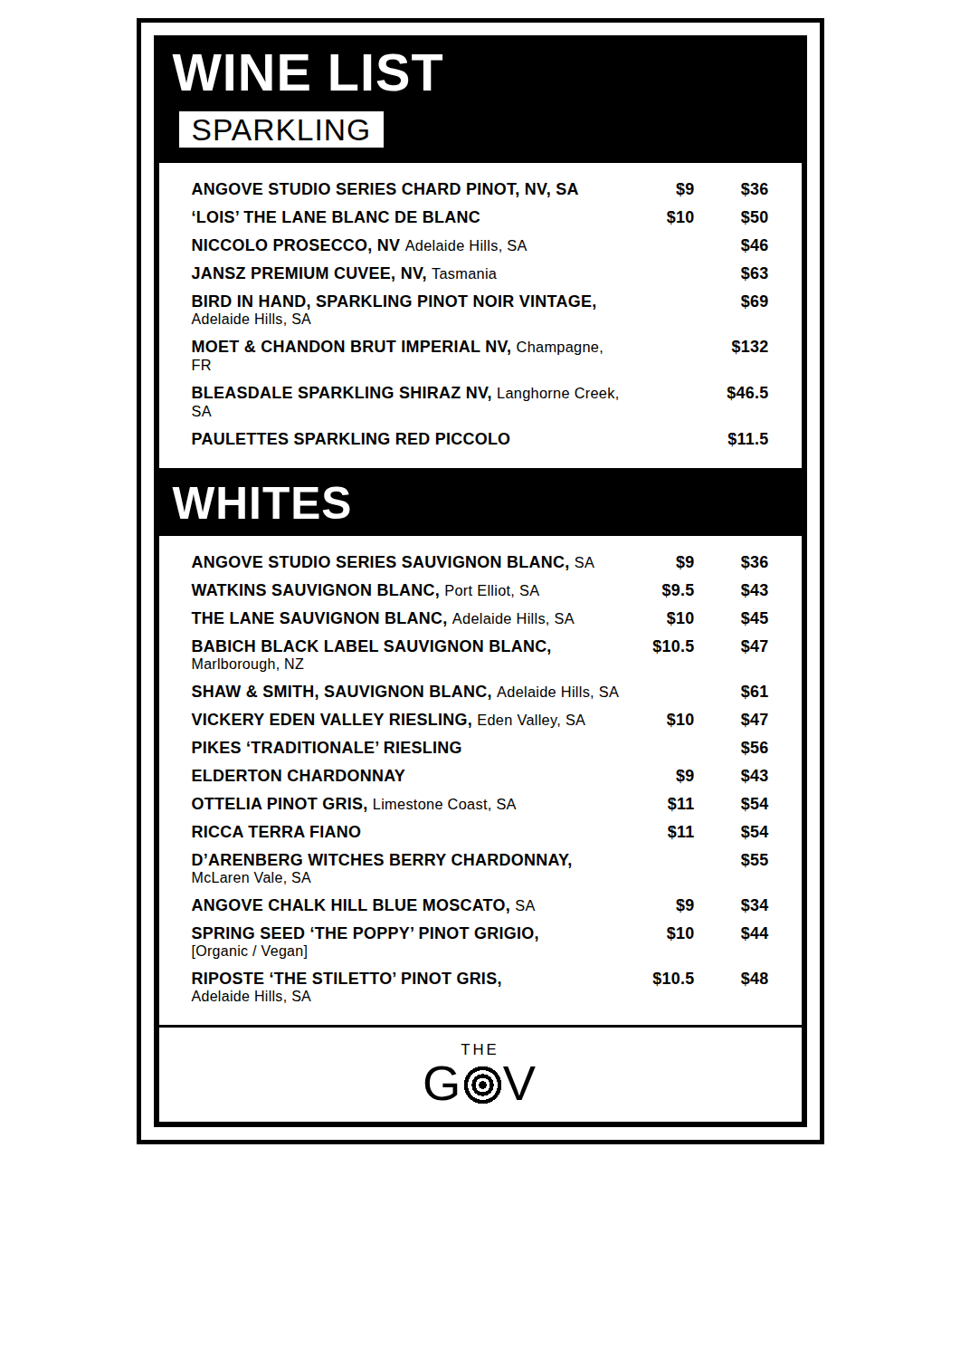Wine List
Sparkling
| Angove Studio Series Chard Pinot, NV, SA | $9 | $36 |
| ‘Lois’ The Lane Blanc de Blanc | $10 | $50 |
| Niccolo Prosecco, NV Adelaide Hills, SA | | $46 |
| Jansz Premium Cuvee, NV, Tasmania | | $63 |
| Bird in Hand, Sparkling Pinot Noir Vintage, Adelaide Hills, SA | | $69 |
| Moet & Chandon Brut Imperial NV, Champagne, FR | | $132 |
| Bleasdale Sparkling Shiraz NV, Langhorne Creek, SA | | $46.5 |
| Paulettes Sparkling Red Piccolo | | $11.5 |
Whites
| Angove Studio Series Sauvignon Blanc, SA | $9 | $36 |
| Watkins Sauvignon Blanc, Port Elliot, SA | $9.5 | $43 |
| The Lane Sauvignon Blanc, Adelaide Hills, SA | $10 | $45 |
| Babich Black Label Sauvignon Blanc, Marlborough, NZ | $10.5 | $47 |
| Shaw & Smith, Sauvignon Blanc, Adelaide Hills, SA | | $61 |
| Vickery Eden Valley Riesling, Eden Valley, SA | $10 | $47 |
| Pikes ‘Traditionale’ Riesling | | $56 |
| Elderton Chardonnay | $9 | $43 |
| Ottelia Pinot Gris, Limestone Coast, SA | $11 | $54 |
| Ricca Terra Fiano | $11 | $54 |
| D’Arenberg Witches Berry Chardonnay, McLaren Vale, SA | | $55 |
| Angove Chalk Hill Blue Moscato, SA | $9 | $34 |
| Spring Seed ‘The Poppy’ Pinot Grigio, [Organic / Vegan] | $10 | $44 |
| Riposte ‘The Stiletto’ Pinot Gris, Adelaide Hills, SA | $10.5 | $48 |
THE G V